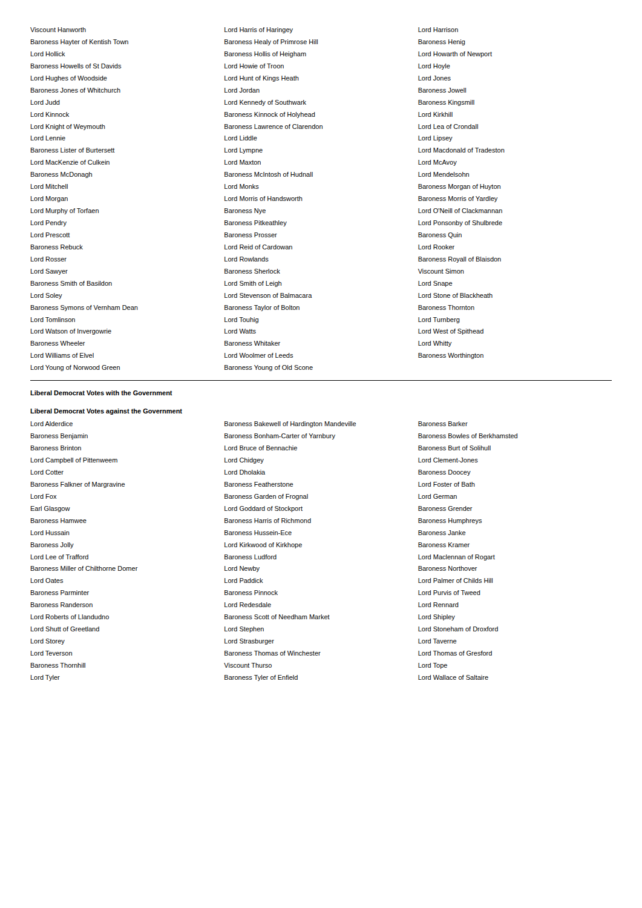| Viscount Hanworth | Lord Harris of Haringey | Lord Harrison |
| Baroness Hayter of Kentish Town | Baroness Healy of Primrose Hill | Baroness Henig |
| Lord Hollick | Baroness Hollis of Heigham | Lord Howarth of Newport |
| Baroness Howells of St Davids | Lord Howie of Troon | Lord Hoyle |
| Lord Hughes of Woodside | Lord Hunt of Kings Heath | Lord Jones |
| Baroness Jones of Whitchurch | Lord Jordan | Baroness Jowell |
| Lord Judd | Lord Kennedy of Southwark | Baroness Kingsmill |
| Lord Kinnock | Baroness Kinnock of Holyhead | Lord Kirkhill |
| Lord Knight of Weymouth | Baroness Lawrence of Clarendon | Lord Lea of Crondall |
| Lord Lennie | Lord Liddle | Lord Lipsey |
| Baroness Lister of Burtersett | Lord Lympne | Lord Macdonald of Tradeston |
| Lord MacKenzie of Culkein | Lord Maxton | Lord McAvoy |
| Baroness McDonagh | Baroness McIntosh of Hudnall | Lord Mendelsohn |
| Lord Mitchell | Lord Monks | Baroness Morgan of Huyton |
| Lord Morgan | Lord Morris of Handsworth | Baroness Morris of Yardley |
| Lord Murphy of Torfaen | Baroness Nye | Lord O'Neill of Clackmannan |
| Lord Pendry | Baroness Pitkeathley | Lord Ponsonby of Shulbrede |
| Lord Prescott | Baroness Prosser | Baroness Quin |
| Baroness Rebuck | Lord Reid of Cardowan | Lord Rooker |
| Lord Rosser | Lord Rowlands | Baroness Royall of Blaisdon |
| Lord Sawyer | Baroness Sherlock | Viscount Simon |
| Baroness Smith of Basildon | Lord Smith of Leigh | Lord Snape |
| Lord Soley | Lord Stevenson of Balmacara | Lord Stone of Blackheath |
| Baroness Symons of Vernham Dean | Baroness Taylor of Bolton | Baroness Thornton |
| Lord Tomlinson | Lord Touhig | Lord Turnberg |
| Lord Watson of Invergowrie | Lord Watts | Lord West of Spithead |
| Baroness Wheeler | Baroness Whitaker | Lord Whitty |
| Lord Williams of Elvel | Lord Woolmer of Leeds | Baroness Worthington |
| Lord Young of Norwood Green | Baroness Young of Old Scone | |
Liberal Democrat Votes with the Government
Liberal Democrat Votes against the Government
| Lord Alderdice | Baroness Bakewell of Hardington Mandeville | Baroness Barker |
| Baroness Benjamin | Baroness Bonham-Carter of Yarnbury | Baroness Bowles of Berkhamsted |
| Baroness Brinton | Lord Bruce of Bennachie | Baroness Burt of Solihull |
| Lord Campbell of Pittenweem | Lord Chidgey | Lord Clement-Jones |
| Lord Cotter | Lord Dholakia | Baroness Doocey |
| Baroness Falkner of Margravine | Baroness Featherstone | Lord Foster of Bath |
| Lord Fox | Baroness Garden of Frognal | Lord German |
| Earl Glasgow | Lord Goddard of Stockport | Baroness Grender |
| Baroness Hamwee | Baroness Harris of Richmond | Baroness Humphreys |
| Lord Hussain | Baroness Hussein-Ece | Baroness Janke |
| Baroness Jolly | Lord Kirkwood of Kirkhope | Baroness Kramer |
| Lord Lee of Trafford | Baroness Ludford | Lord Maclennan of Rogart |
| Baroness Miller of Chilthorne Domer | Lord Newby | Baroness Northover |
| Lord Oates | Lord Paddick | Lord Palmer of Childs Hill |
| Baroness Parminter | Baroness Pinnock | Lord Purvis of Tweed |
| Baroness Randerson | Lord Redesdale | Lord Rennard |
| Lord Roberts of Llandudno | Baroness Scott of Needham Market | Lord Shipley |
| Lord Shutt of Greetland | Lord Stephen | Lord Stoneham of Droxford |
| Lord Storey | Lord Strasburger | Lord Taverne |
| Lord Teverson | Baroness Thomas of Winchester | Lord Thomas of Gresford |
| Baroness Thornhill | Viscount Thurso | Lord Tope |
| Lord Tyler | Baroness Tyler of Enfield | Lord Wallace of Saltaire |